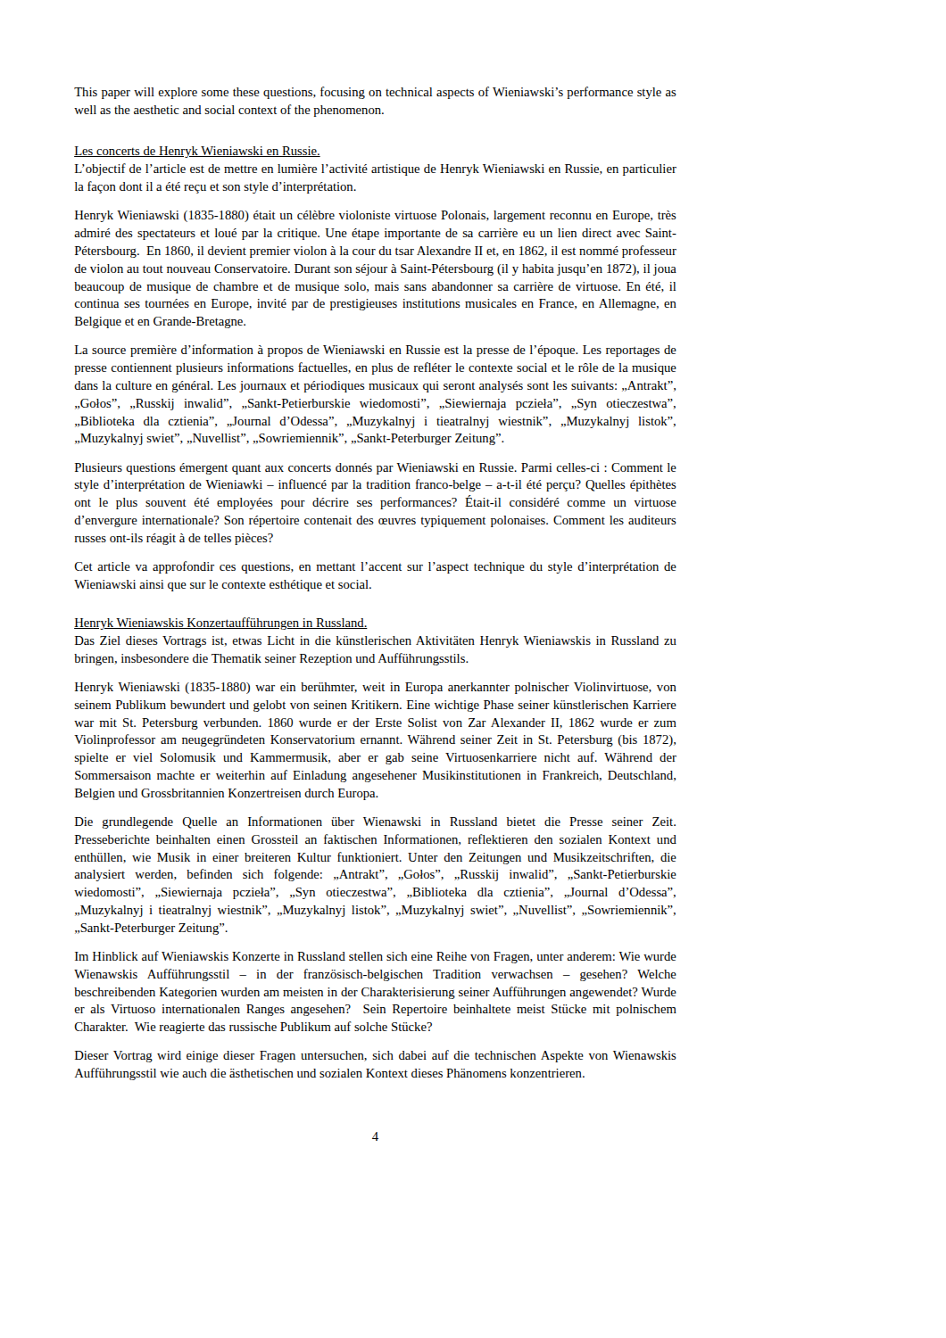This paper will explore some these questions, focusing on technical aspects of Wieniawski’s performance style as well as the aesthetic and social context of the phenomenon.
Les concerts de Henryk Wieniawski en Russie.
L’objectif de l’article est de mettre en lumière l’activité artistique de Henryk Wieniawski en Russie, en particulier la façon dont il a été reçu et son style d’interprétation.
Henryk Wieniawski (1835-1880) était un célèbre violoniste virtuose Polonais, largement reconnu en Europe, très admiré des spectateurs et loué par la critique. Une étape importante de sa carrière eu un lien direct avec Saint-Pétersbourg. En 1860, il devient premier violon à la cour du tsar Alexandre II et, en 1862, il est nommé professeur de violon au tout nouveau Conservatoire. Durant son séjour à Saint-Pétersbourg (il y habita jusqu’en 1872), il joua beaucoup de musique de chambre et de musique solo, mais sans abandonner sa carrière de virtuose. En été, il continua ses tournées en Europe, invité par de prestigieuses institutions musicales en France, en Allemagne, en Belgique et en Grande-Bretagne.
La source première d’information à propos de Wieniawski en Russie est la presse de l’époque. Les reportages de presse contiennent plusieurs informations factuelles, en plus de refléter le contexte social et le rôle de la musique dans la culture en général. Les journaux et périodiques musicaux qui seront analysés sont les suivants: „Antrakt”, „Gołos”, „Russkij inwalid”, „Sankt-Petierburskie wiedomosti”, „Siewiernaja pczieła”, „Syn otieczestwa”, „Biblioteka dla cztienia”, „Journal d’Odessa”, „Muzykalnyj i tieatralnyj wiestnik”, „Muzykalnyj listok”, „Muzykalnyj swiet”, „Nuvellist”, „Sowriemiennik”, „Sankt-Peterburger Zeitung”.
Plusieurs questions émergent quant aux concerts donnés par Wieniawski en Russie. Parmi celles-ci : Comment le style d’interprétation de Wieniawki – influencé par la tradition franco-belge – a-t-il été perçu? Quelles épithètes ont le plus souvent été employées pour décrire ses performances? Était-il considéré comme un virtuose d’envergure internationale? Son répertoire contenait des œuvres typiquement polonaises. Comment les auditeurs russes ont-ils réagit à de telles pièces?
Cet article va approfondir ces questions, en mettant l’accent sur l’aspect technique du style d’interprétation de Wieniawski ainsi que sur le contexte esthétique et social.
Henryk Wieniawskis Konzertaufführungen in Russland.
Das Ziel dieses Vortrags ist, etwas Licht in die künstlerischen Aktivitäten Henryk Wieniawskis in Russland zu bringen, insbesondere die Thematik seiner Rezeption und Aufführungsstils.
Henryk Wieniawski (1835-1880) war ein berühmter, weit in Europa anerkannter polnischer Violinvirtuose, von seinem Publikum bewundert und gelobt von seinen Kritikern. Eine wichtige Phase seiner künstlerischen Karriere war mit St. Petersburg verbunden. 1860 wurde er der Erste Solist von Zar Alexander II, 1862 wurde er zum Violinprofessor am neugegründeten Konservatorium ernannt. Während seiner Zeit in St. Petersburg (bis 1872), spielte er viel Solomusik und Kammermusik, aber er gab seine Virtuosenkarriere nicht auf. Während der Sommersaison machte er weiterhin auf Einladung angesehener Musikinstitutionen in Frankreich, Deutschland, Belgien und Grossbritannien Konzertreisen durch Europa.
Die grundlegende Quelle an Informationen über Wienawski in Russland bietet die Presse seiner Zeit. Presseberichte beinhalten einen Grossteil an faktischen Informationen, reflektieren den sozialen Kontext und enthüllen, wie Musik in einer breiteren Kultur funktioniert. Unter den Zeitungen und Musikzeitschriften, die analysiert werden, befinden sich folgende: „Antrakt”, „Gołos”, „Russkij inwalid”, „Sankt-Petierburskie wiedomosti”, „Siewiernaja pczieła”, „Syn otieczestwa”, „Biblioteka dla cztienia”, „Journal d’Odessa”, „Muzykalnyj i tieatralnyj wiestnik”, „Muzykalnyj listok”, „Muzykalnyj swiet”, „Nuvellist”, „Sowriemiennik”, „Sankt-Peterburger Zeitung”.
Im Hinblick auf Wieniawskis Konzerte in Russland stellen sich eine Reihe von Fragen, unter anderem: Wie wurde Wienawskis Aufführungsstil – in der französisch-belgischen Tradition verwachsen – gesehen? Welche beschreibenden Kategorien wurden am meisten in der Charakterisierung seiner Aufführungen angewendet? Wurde er als Virtuoso internationalen Ranges angesehen? Sein Repertoire beinhaltete meist Stücke mit polnischem Charakter. Wie reagierte das russische Publikum auf solche Stücke?
Dieser Vortrag wird einige dieser Fragen untersuchen, sich dabei auf die technischen Aspekte von Wienawskis Aufführungsstil wie auch die ästhetischen und sozialen Kontext dieses Phänomens konzentrieren.
4